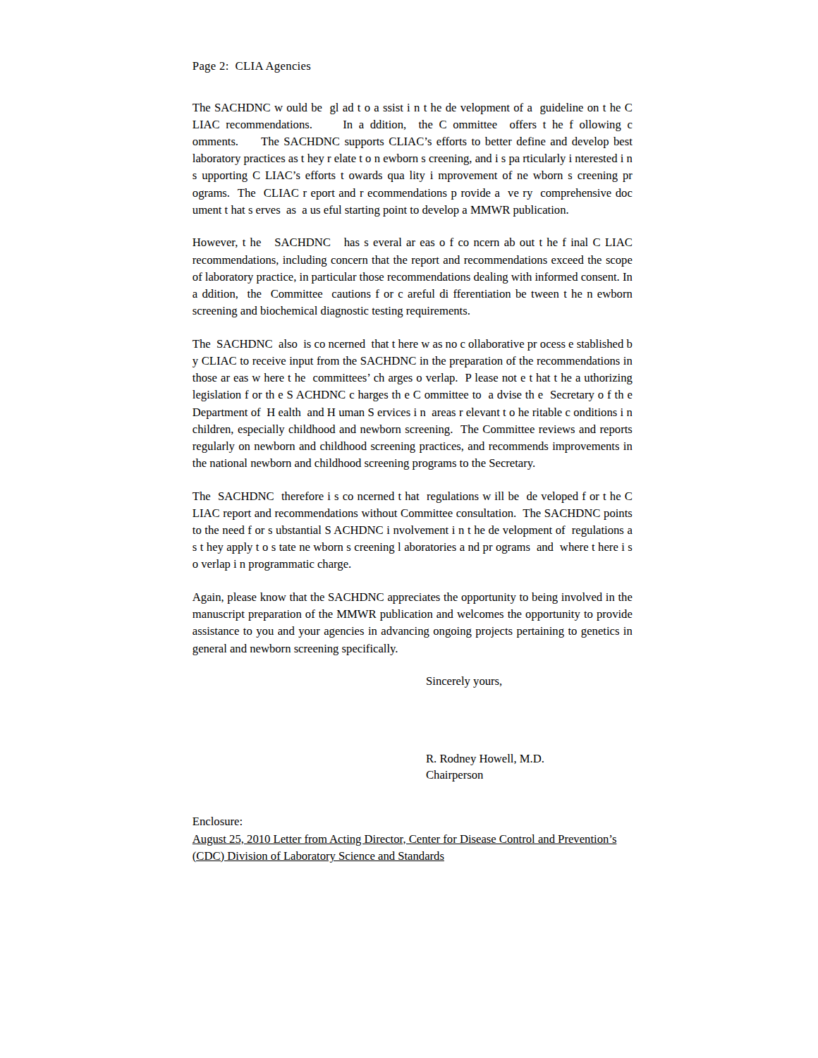Page 2: CLIA Agencies
The SACHDNC w ould be gl ad t o a ssist i n t he de velopment of a guideline on t he C LIAC recommendations. In a ddition, the C ommittee offers t he f ollowing c omments. The SACHDNC supports CLIAC’s efforts to better define and develop best laboratory practices as t hey r elate t o n ewborn s creening, and i s pa rticularly i nterested i n s upporting C LIAC’s efforts t owards qua lity i mprovement of ne wborn s creening pr ograms. The CLIAC r eport and r ecommendations p rovide a ve ry comprehensive doc ument t hat s erves as a us eful starting point to develop a MMWR publication.
However, t he SACHDNC has s everal ar eas o f co ncern ab out t he f inal C LIAC recommendations, including concern that the report and recommendations exceed the scope of laboratory practice, in particular those recommendations dealing with informed consent. In a ddition, the Committee cautions f or c areful di fferentiation be tween t he n ewborn screening and biochemical diagnostic testing requirements.
The SACHDNC also is co ncerned that t here w as no c ollaborative pr ocess e stablished b y CLIAC to receive input from the SACHDNC in the preparation of the recommendations in those ar eas w here t he committees’ ch arges o verlap. P lease not e t hat t he a uthorizing legislation f or th e S ACHDNC c harges th e C ommittee to a dvise th e Secretary o f th e Department of H ealth and H uman S ervices i n areas r elevant t o he ritable c onditions i n children, especially childhood and newborn screening. The Committee reviews and reports regularly on newborn and childhood screening practices, and recommends improvements in the national newborn and childhood screening programs to the Secretary.
The SACHDNC therefore i s co ncerned t hat regulations w ill be de veloped f or t he C LIAC report and recommendations without Committee consultation. The SACHDNC points to the need f or s ubstantial S ACHDNC i nvolvement i n t he de velopment of regulations a s t hey apply t o s tate ne wborn s creening l aboratories a nd pr ograms and where t here i s o verlap i n programmatic charge.
Again, please know that the SACHDNC appreciates the opportunity to being involved in the manuscript preparation of the MMWR publication and welcomes the opportunity to provide assistance to you and your agencies in advancing ongoing projects pertaining to genetics in general and newborn screening specifically.
Sincerely yours,
R. Rodney Howell, M.D.
Chairperson
Enclosure: August 25, 2010 Letter from Acting Director, Center for Disease Control and Prevention’s (CDC) Division of Laboratory Science and Standards